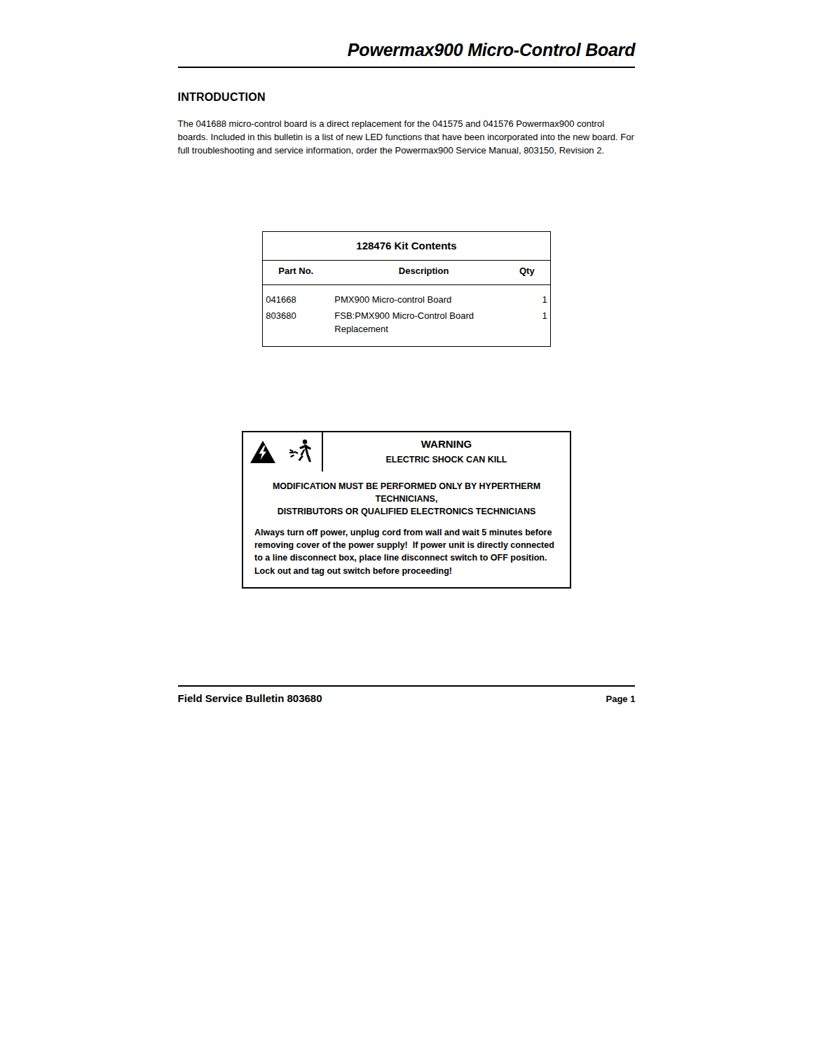Powermax900 Micro-Control Board
INTRODUCTION
The 041688 micro-control board is a direct replacement for the 041575 and 041576 Powermax900 control boards. Included in this bulletin is a list of new LED functions that have been incorporated into the new board. For full troubleshooting and service information, order the Powermax900 Service Manual, 803150, Revision 2.
| 128476 Kit Contents |
| --- |
| Part No. | Description | Qty |
| 041668 | PMX900 Micro-control Board | 1 |
| 803680 | FSB:PMX900 Micro-Control Board Replacement | 1 |
| | | WARNING ELECTRIC SHOCK CAN KILL |
| MODIFICATION MUST BE PERFORMED ONLY BY HYPERTHERM TECHNICIANS, DISTRIBUTORS OR QUALIFIED ELECTRONICS TECHNICIANS Always turn off power, unplug cord from wall and wait 5 minutes before removing cover of the power supply! If power unit is directly connected to a line disconnect box, place line disconnect switch to OFF position. Lock out and tag out switch before proceeding! |
Field Service Bulletin 803680
Page 1